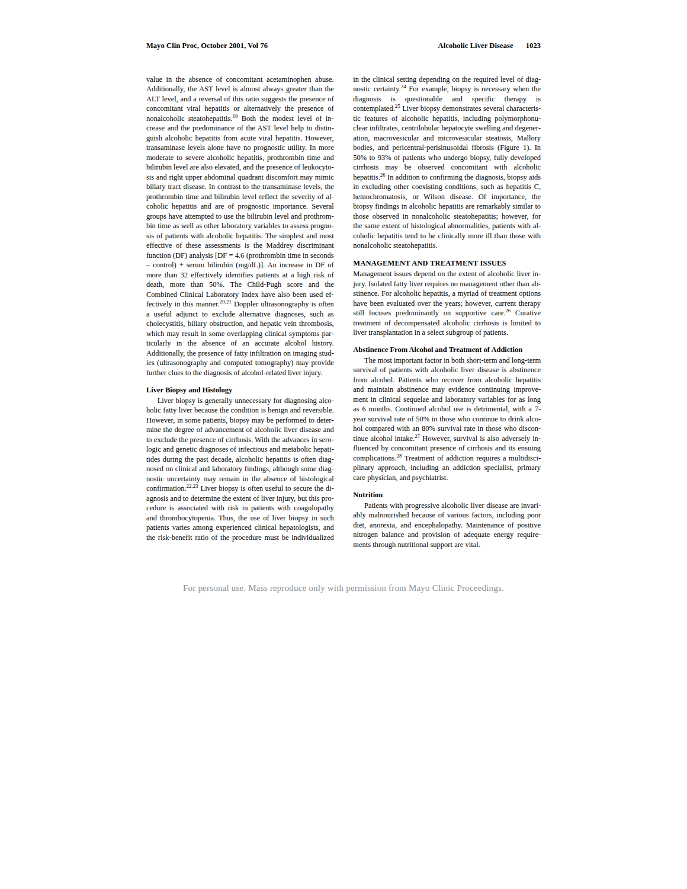Mayo Clin Proc, October 2001, Vol 76
Alcoholic Liver Disease 1023
value in the absence of concomitant acetaminophen abuse. Additionally, the AST level is almost always greater than the ALT level, and a reversal of this ratio suggests the presence of concomitant viral hepatitis or alternatively the presence of nonalcoholic steatohepatitis.19 Both the modest level of increase and the predominance of the AST level help to distinguish alcoholic hepatitis from acute viral hepatitis. However, transaminase levels alone have no prognostic utility. In more moderate to severe alcoholic hepatitis, prothrombin time and bilirubin level are also elevated, and the presence of leukocytosis and right upper abdominal quadrant discomfort may mimic biliary tract disease. In contrast to the transaminase levels, the prothrombin time and bilirubin level reflect the severity of alcoholic hepatitis and are of prognostic importance. Several groups have attempted to use the bilirubin level and prothrombin time as well as other laboratory variables to assess prognosis of patients with alcoholic hepatitis. The simplest and most effective of these assessments is the Maddrey discriminant function (DF) analysis [DF = 4.6 (prothrombin time in seconds – control) + serum bilirubin (mg/dL)]. An increase in DF of more than 32 effectively identifies patients at a high risk of death, more than 50%. The Child-Pugh score and the Combined Clinical Laboratory Index have also been used effectively in this manner.20,21 Doppler ultrasonography is often a useful adjunct to exclude alternative diagnoses, such as cholecystitis, biliary obstruction, and hepatic vein thrombosis, which may result in some overlapping clinical symptoms particularly in the absence of an accurate alcohol history. Additionally, the presence of fatty infiltration on imaging studies (ultrasonography and computed tomography) may provide further clues to the diagnosis of alcohol-related liver injury.
Liver Biopsy and Histology
Liver biopsy is generally unnecessary for diagnosing alcoholic fatty liver because the condition is benign and reversible. However, in some patients, biopsy may be performed to determine the degree of advancement of alcoholic liver disease and to exclude the presence of cirrhosis. With the advances in serologic and genetic diagnoses of infectious and metabolic hepatitides during the past decade, alcoholic hepatitis is often diagnosed on clinical and laboratory findings, although some diagnostic uncertainty may remain in the absence of histological confirmation.22,23 Liver biopsy is often useful to secure the diagnosis and to determine the extent of liver injury, but this procedure is associated with risk in patients with coagulopathy and thrombocytopenia. Thus, the use of liver biopsy in such patients varies among experienced clinical hepatologists, and the risk-benefit ratio of the procedure must be individualized in the clinical setting depending on the required level of diagnostic certainty.24 For example, biopsy is necessary when the diagnosis is questionable and specific therapy is contemplated.25 Liver biopsy demonstrates several characteristic features of alcoholic hepatitis, including polymorphonuclear infiltrates, centrilobular hepatocyte swelling and degeneration, macrovesicular and microvesicular steatosis, Mallory bodies, and pericentral-perisinusoidal fibrosis (Figure 1). In 50% to 93% of patients who undergo biopsy, fully developed cirrhosis may be observed concomitant with alcoholic hepatitis.26 In addition to confirming the diagnosis, biopsy aids in excluding other coexisting conditions, such as hepatitis C, hemochromatosis, or Wilson disease. Of importance, the biopsy findings in alcoholic hepatitis are remarkably similar to those observed in nonalcoholic steatohepatitis; however, for the same extent of histological abnormalities, patients with alcoholic hepatitis tend to be clinically more ill than those with nonalcoholic steatohepatitis.
Management and Treatment Issues
Management issues depend on the extent of alcoholic liver injury. Isolated fatty liver requires no management other than abstinence. For alcoholic hepatitis, a myriad of treatment options have been evaluated over the years; however, current therapy still focuses predominantly on supportive care.26 Curative treatment of decompensated alcoholic cirrhosis is limited to liver transplantation in a select subgroup of patients.
Abstinence From Alcohol and Treatment of Addiction
The most important factor in both short-term and long-term survival of patients with alcoholic liver disease is abstinence from alcohol. Patients who recover from alcoholic hepatitis and maintain abstinence may evidence continuing improvement in clinical sequelae and laboratory variables for as long as 6 months. Continued alcohol use is detrimental, with a 7-year survival rate of 50% in those who continue to drink alcohol compared with an 80% survival rate in those who discontinue alcohol intake.27 However, survival is also adversely influenced by concomitant presence of cirrhosis and its ensuing complications.28 Treatment of addiction requires a multidisciplinary approach, including an addiction specialist, primary care physician, and psychiatrist.
Nutrition
Patients with progressive alcoholic liver disease are invariably malnourished because of various factors, including poor diet, anorexia, and encephalopathy. Maintenance of positive nitrogen balance and provision of adequate energy requirements through nutritional support are vital.
For personal use. Mass reproduce only with permission from Mayo Clinic Proceedings.